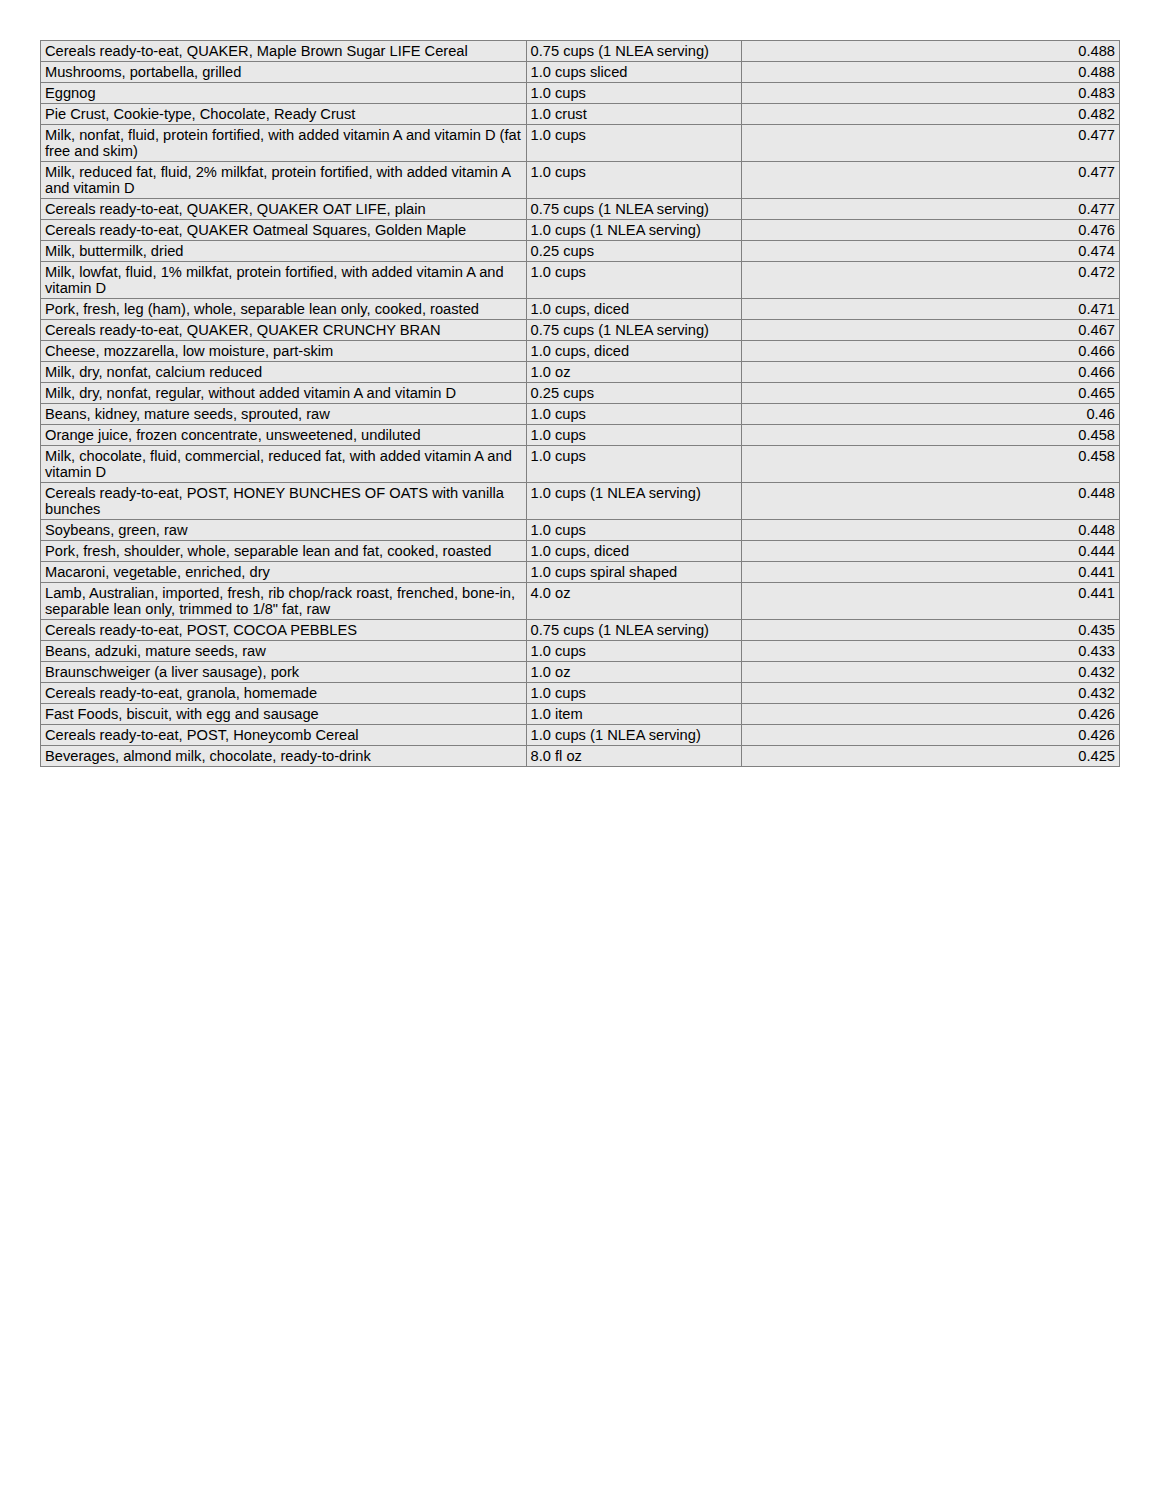| Cereals ready-to-eat, QUAKER, Maple Brown Sugar LIFE Cereal | 0.75 cups (1 NLEA serving) | 0.488 |
| Mushrooms, portabella, grilled | 1.0 cups sliced | 0.488 |
| Eggnog | 1.0 cups | 0.483 |
| Pie Crust, Cookie-type, Chocolate, Ready Crust | 1.0 crust | 0.482 |
| Milk, nonfat, fluid, protein fortified, with added vitamin A and vitamin D (fat free and skim) | 1.0 cups | 0.477 |
| Milk, reduced fat, fluid, 2% milkfat, protein fortified, with added vitamin A and vitamin D | 1.0 cups | 0.477 |
| Cereals ready-to-eat, QUAKER, QUAKER OAT LIFE, plain | 0.75 cups (1 NLEA serving) | 0.477 |
| Cereals ready-to-eat, QUAKER Oatmeal Squares, Golden Maple | 1.0 cups (1 NLEA serving) | 0.476 |
| Milk, buttermilk, dried | 0.25 cups | 0.474 |
| Milk, lowfat, fluid, 1% milkfat, protein fortified, with added vitamin A and vitamin D | 1.0 cups | 0.472 |
| Pork, fresh, leg (ham), whole, separable lean only, cooked, roasted | 1.0 cups, diced | 0.471 |
| Cereals ready-to-eat, QUAKER, QUAKER CRUNCHY BRAN | 0.75 cups (1 NLEA serving) | 0.467 |
| Cheese, mozzarella, low moisture, part-skim | 1.0 cups, diced | 0.466 |
| Milk, dry, nonfat, calcium reduced | 1.0 oz | 0.466 |
| Milk, dry, nonfat, regular, without added vitamin A and vitamin D | 0.25 cups | 0.465 |
| Beans, kidney, mature seeds, sprouted, raw | 1.0 cups | 0.46 |
| Orange juice, frozen concentrate, unsweetened, undiluted | 1.0 cups | 0.458 |
| Milk, chocolate, fluid, commercial, reduced fat, with added vitamin A and vitamin D | 1.0 cups | 0.458 |
| Cereals ready-to-eat, POST, HONEY BUNCHES OF OATS with vanilla bunches | 1.0 cups (1 NLEA serving) | 0.448 |
| Soybeans, green, raw | 1.0 cups | 0.448 |
| Pork, fresh, shoulder, whole, separable lean and fat, cooked, roasted | 1.0 cups, diced | 0.444 |
| Macaroni, vegetable, enriched, dry | 1.0 cups spiral shaped | 0.441 |
| Lamb, Australian, imported, fresh, rib chop/rack roast, frenched, bone-in, separable lean only, trimmed to 1/8" fat, raw | 4.0 oz | 0.441 |
| Cereals ready-to-eat, POST, COCOA PEBBLES | 0.75 cups (1 NLEA serving) | 0.435 |
| Beans, adzuki, mature seeds, raw | 1.0 cups | 0.433 |
| Braunschweiger (a liver sausage), pork | 1.0 oz | 0.432 |
| Cereals ready-to-eat, granola, homemade | 1.0 cups | 0.432 |
| Fast Foods, biscuit, with egg and sausage | 1.0 item | 0.426 |
| Cereals ready-to-eat, POST, Honeycomb Cereal | 1.0 cups (1 NLEA serving) | 0.426 |
| Beverages, almond milk, chocolate, ready-to-drink | 8.0 fl oz | 0.425 |